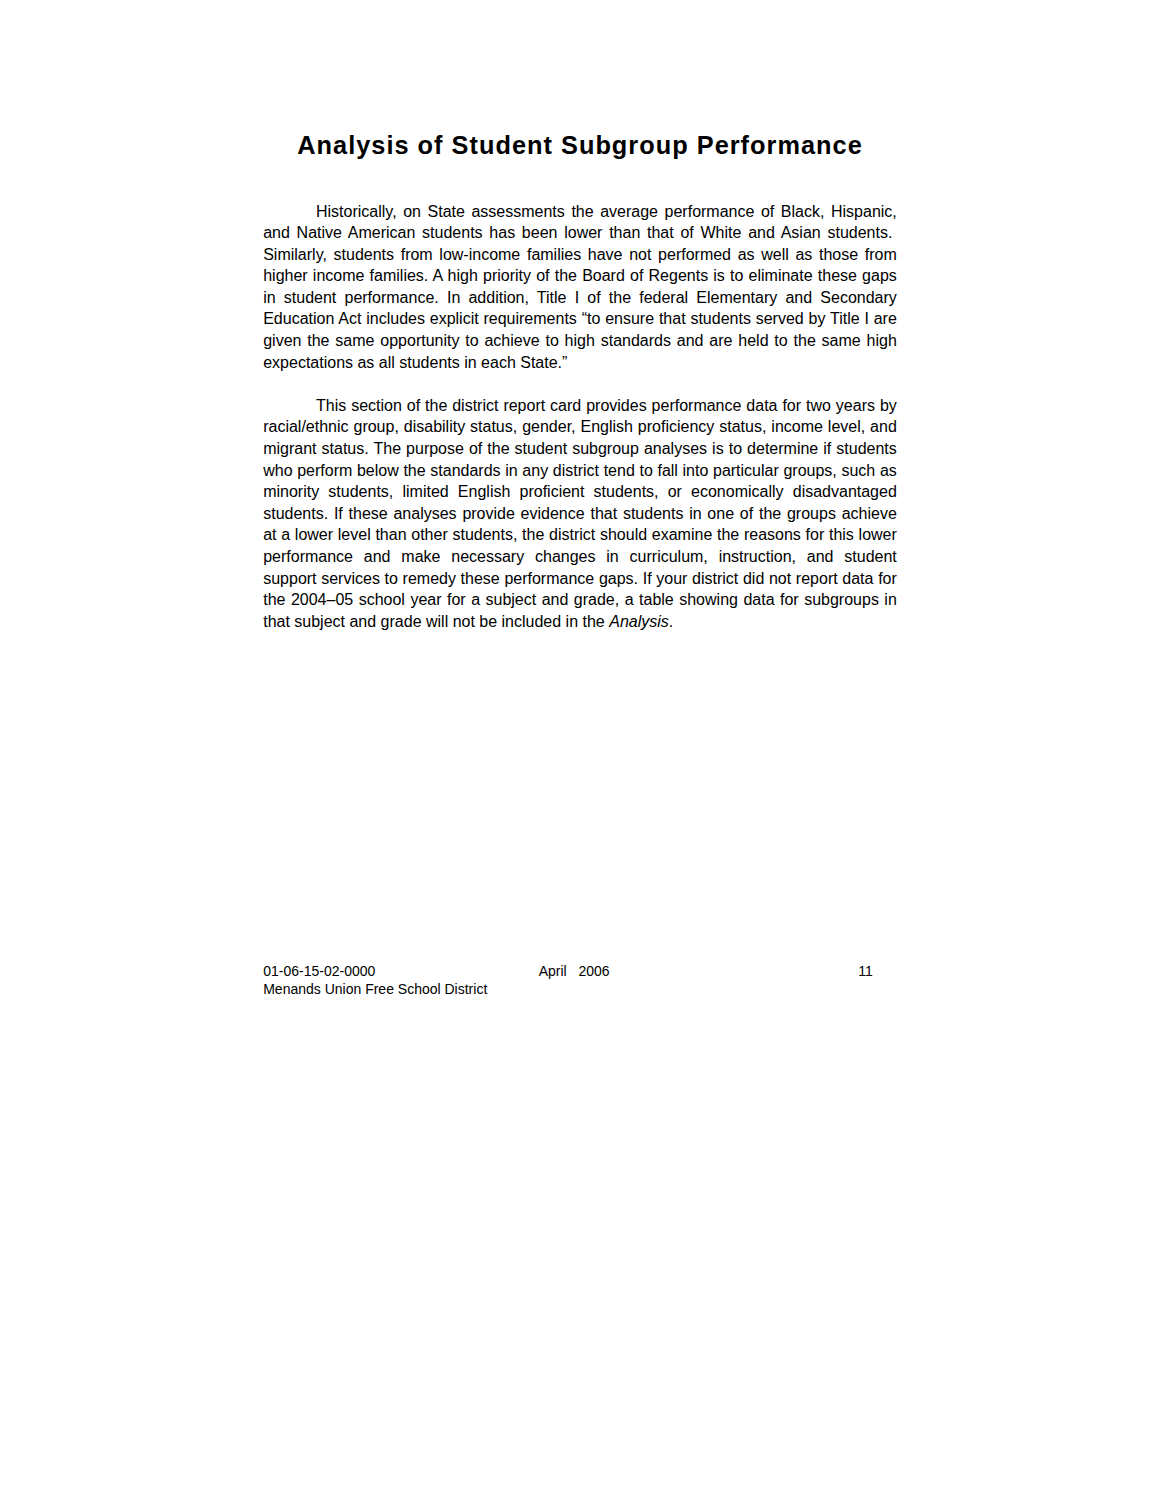Analysis of Student Subgroup Performance
Historically, on State assessments the average performance of Black, Hispanic, and Native American students has been lower than that of White and Asian students. Similarly, students from low-income families have not performed as well as those from higher income families. A high priority of the Board of Regents is to eliminate these gaps in student performance. In addition, Title I of the federal Elementary and Secondary Education Act includes explicit requirements “to ensure that students served by Title I are given the same opportunity to achieve to high standards and are held to the same high expectations as all students in each State.”
This section of the district report card provides performance data for two years by racial/ethnic group, disability status, gender, English proficiency status, income level, and migrant status. The purpose of the student subgroup analyses is to determine if students who perform below the standards in any district tend to fall into particular groups, such as minority students, limited English proficient students, or economically disadvantaged students. If these analyses provide evidence that students in one of the groups achieve at a lower level than other students, the district should examine the reasons for this lower performance and make necessary changes in curriculum, instruction, and student support services to remedy these performance gaps. If your district did not report data for the 2004–05 school year for a subject and grade, a table showing data for subgroups in that subject and grade will not be included in the Analysis.
01-06-15-02-0000
Menands Union Free School District
April 2006
11